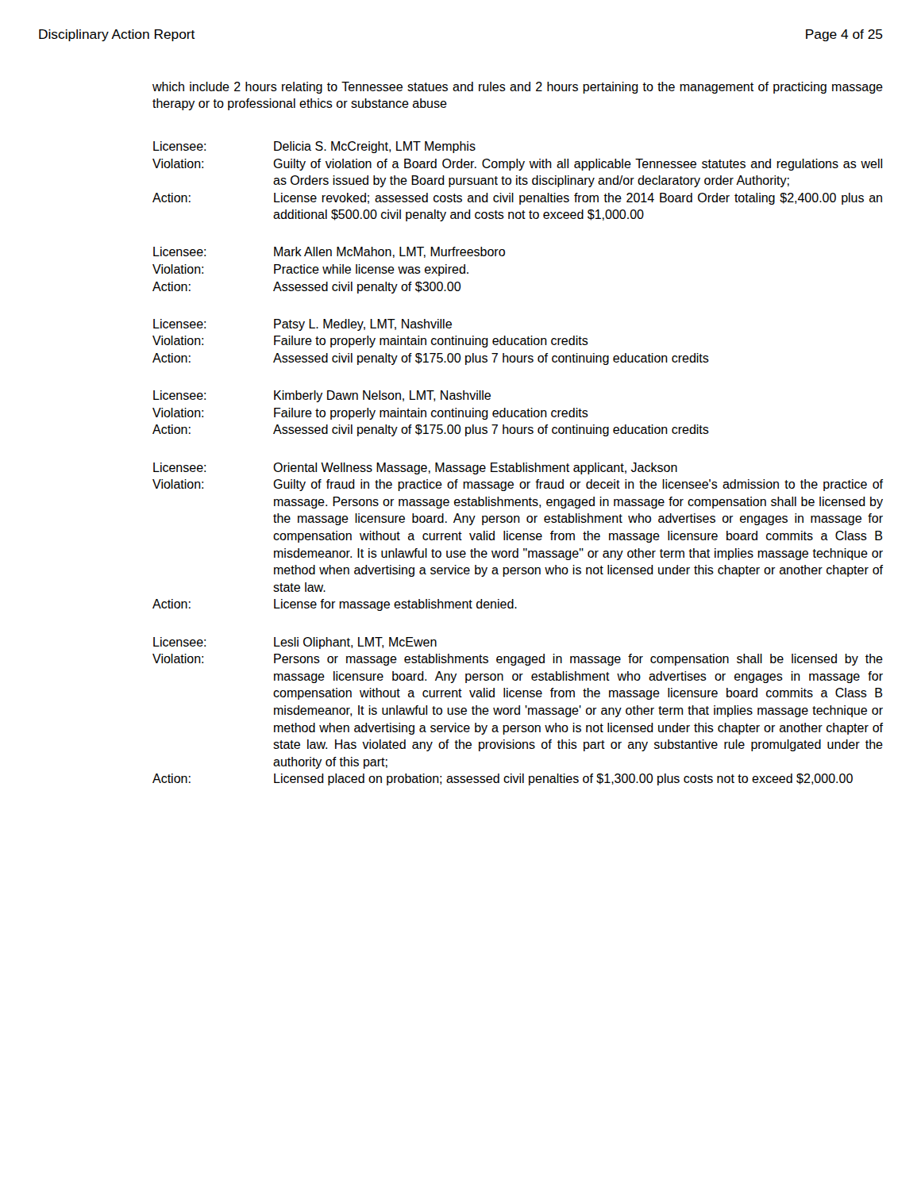Disciplinary Action Report Page 4 of 25
which include 2 hours relating to Tennessee statues and rules and 2 hours pertaining to the management of practicing massage therapy or to professional ethics or substance abuse
Licensee:
Delicia S. McCreight, LMT Memphis
Violation:
Guilty of violation of a Board Order. Comply with all applicable Tennessee statutes and regulations as well as Orders issued by the Board pursuant to its disciplinary and/or declaratory order Authority;
Action:
License revoked; assessed costs and civil penalties from the 2014 Board Order totaling $2,400.00 plus an additional $500.00 civil penalty and costs not to exceed $1,000.00
Licensee:
Mark Allen McMahon, LMT, Murfreesboro
Violation:
Practice while license was expired.
Action:
Assessed civil penalty of $300.00
Licensee:
Patsy L. Medley, LMT, Nashville
Violation:
Failure to properly maintain continuing education credits
Action:
Assessed civil penalty of $175.00 plus 7 hours of continuing education credits
Licensee:
Kimberly Dawn Nelson, LMT, Nashville
Violation:
Failure to properly maintain continuing education credits
Action:
Assessed civil penalty of $175.00 plus 7 hours of continuing education credits
Licensee:
Oriental Wellness Massage, Massage Establishment applicant, Jackson
Violation:
Guilty of fraud in the practice of massage or fraud or deceit in the licensee's admission to the practice of massage. Persons or massage establishments, engaged in massage for compensation shall be licensed by the massage licensure board. Any person or establishment who advertises or engages in massage for compensation without a current valid license from the massage licensure board commits a Class B misdemeanor. It is unlawful to use the word "massage" or any other term that implies massage technique or method when advertising a service by a person who is not licensed under this chapter or another chapter of state law.
Action:
License for massage establishment denied.
Licensee:
Lesli Oliphant, LMT, McEwen
Violation:
Persons or massage establishments engaged in massage for compensation shall be licensed by the massage licensure board. Any person or establishment who advertises or engages in massage for compensation without a current valid license from the massage licensure board commits a Class B misdemeanor, It is unlawful to use the word 'massage' or any other term that implies massage technique or method when advertising a service by a person who is not licensed under this chapter or another chapter of state law. Has violated any of the provisions of this part or any substantive rule promulgated under the authority of this part;
Action:
Licensed placed on probation; assessed civil penalties of $1,300.00 plus costs not to exceed $2,000.00